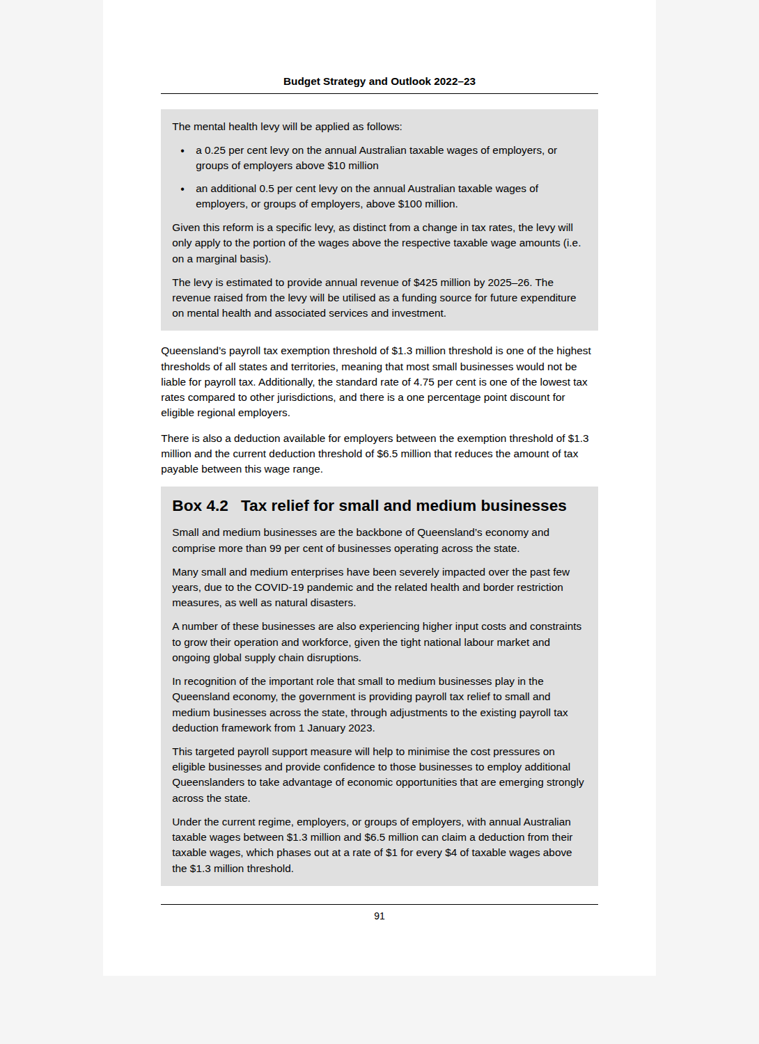Budget Strategy and Outlook 2022–23
The mental health levy will be applied as follows:
a 0.25 per cent levy on the annual Australian taxable wages of employers, or groups of employers above $10 million
an additional 0.5 per cent levy on the annual Australian taxable wages of employers, or groups of employers, above $100 million.
Given this reform is a specific levy, as distinct from a change in tax rates, the levy will only apply to the portion of the wages above the respective taxable wage amounts (i.e. on a marginal basis).
The levy is estimated to provide annual revenue of $425 million by 2025–26. The revenue raised from the levy will be utilised as a funding source for future expenditure on mental health and associated services and investment.
Queensland’s payroll tax exemption threshold of $1.3 million threshold is one of the highest thresholds of all states and territories, meaning that most small businesses would not be liable for payroll tax. Additionally, the standard rate of 4.75 per cent is one of the lowest tax rates compared to other jurisdictions, and there is a one percentage point discount for eligible regional employers.
There is also a deduction available for employers between the exemption threshold of $1.3 million and the current deduction threshold of $6.5 million that reduces the amount of tax payable between this wage range.
Box 4.2 Tax relief for small and medium businesses
Small and medium businesses are the backbone of Queensland’s economy and comprise more than 99 per cent of businesses operating across the state.
Many small and medium enterprises have been severely impacted over the past few years, due to the COVID-19 pandemic and the related health and border restriction measures, as well as natural disasters.
A number of these businesses are also experiencing higher input costs and constraints to grow their operation and workforce, given the tight national labour market and ongoing global supply chain disruptions.
In recognition of the important role that small to medium businesses play in the Queensland economy, the government is providing payroll tax relief to small and medium businesses across the state, through adjustments to the existing payroll tax deduction framework from 1 January 2023.
This targeted payroll support measure will help to minimise the cost pressures on eligible businesses and provide confidence to those businesses to employ additional Queenslanders to take advantage of economic opportunities that are emerging strongly across the state.
Under the current regime, employers, or groups of employers, with annual Australian taxable wages between $1.3 million and $6.5 million can claim a deduction from their taxable wages, which phases out at a rate of $1 for every $4 of taxable wages above the $1.3 million threshold.
91